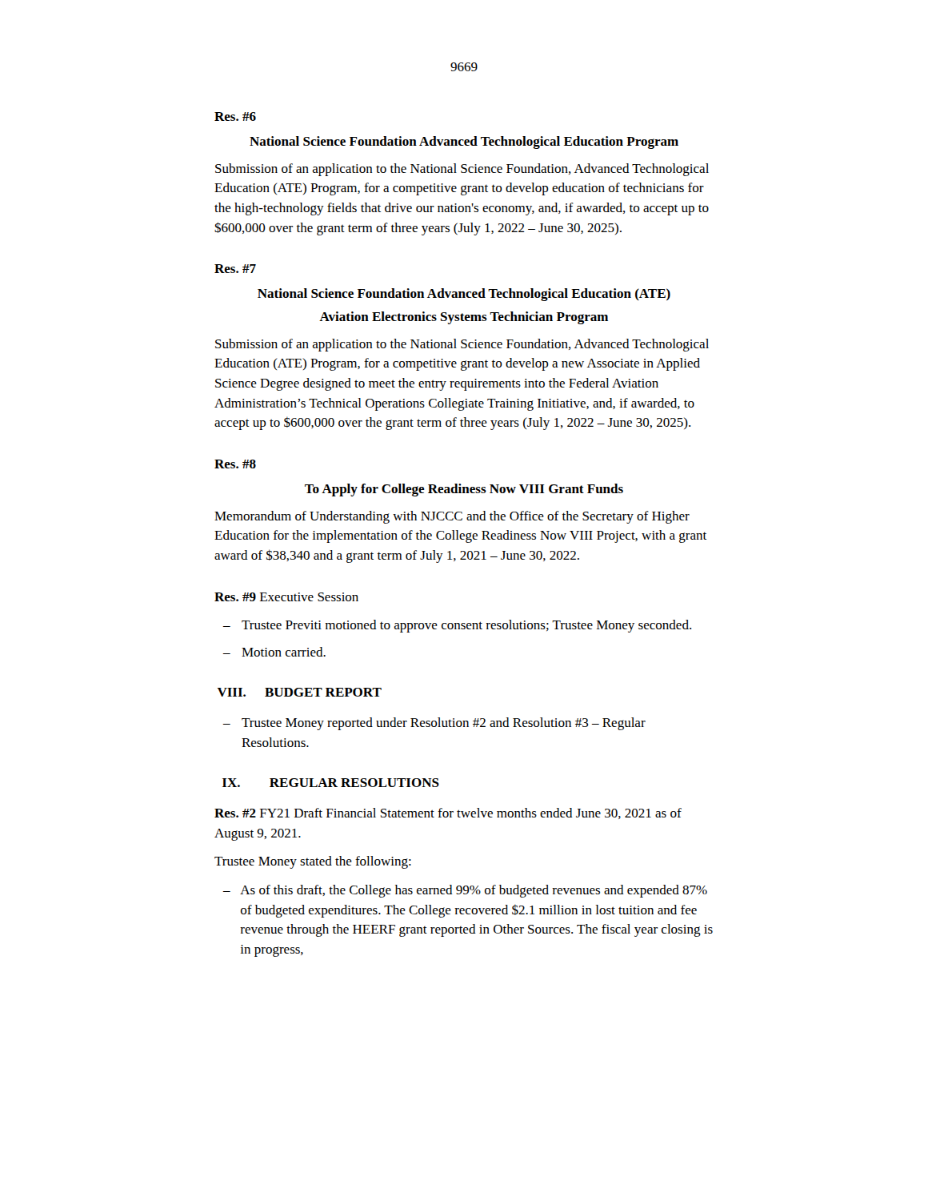9669
Res. #6
National Science Foundation Advanced Technological Education Program
Submission of an application to the National Science Foundation, Advanced Technological Education (ATE) Program, for a competitive grant to develop education of technicians for the high-technology fields that drive our nation's economy, and, if awarded, to accept up to $600,000 over the grant term of three years (July 1, 2022 – June 30, 2025).
Res. #7
National Science Foundation Advanced Technological Education (ATE)
Aviation Electronics Systems Technician Program
Submission of an application to the National Science Foundation, Advanced Technological Education (ATE) Program, for a competitive grant to develop a new Associate in Applied Science Degree designed to meet the entry requirements into the Federal Aviation Administration’s Technical Operations Collegiate Training Initiative, and, if awarded, to accept up to $600,000 over the grant term of three years (July 1, 2022 – June 30, 2025).
Res. #8
To Apply for College Readiness Now VIII Grant Funds
Memorandum of Understanding with NJCCC and the Office of the Secretary of Higher Education for the implementation of the College Readiness Now VIII Project, with a grant award of $38,340 and a grant term of July 1, 2021 – June 30, 2022.
Res. #9 Executive Session
Trustee Previti motioned to approve consent resolutions; Trustee Money seconded.
Motion carried.
VIII. BUDGET REPORT
Trustee Money reported under Resolution #2 and Resolution #3 – Regular Resolutions.
IX. REGULAR RESOLUTIONS
Res. #2 FY21 Draft Financial Statement for twelve months ended June 30, 2021 as of August 9, 2021.
Trustee Money stated the following:
As of this draft, the College has earned 99% of budgeted revenues and expended 87% of budgeted expenditures. The College recovered $2.1 million in lost tuition and fee revenue through the HEERF grant reported in Other Sources. The fiscal year closing is in progress,